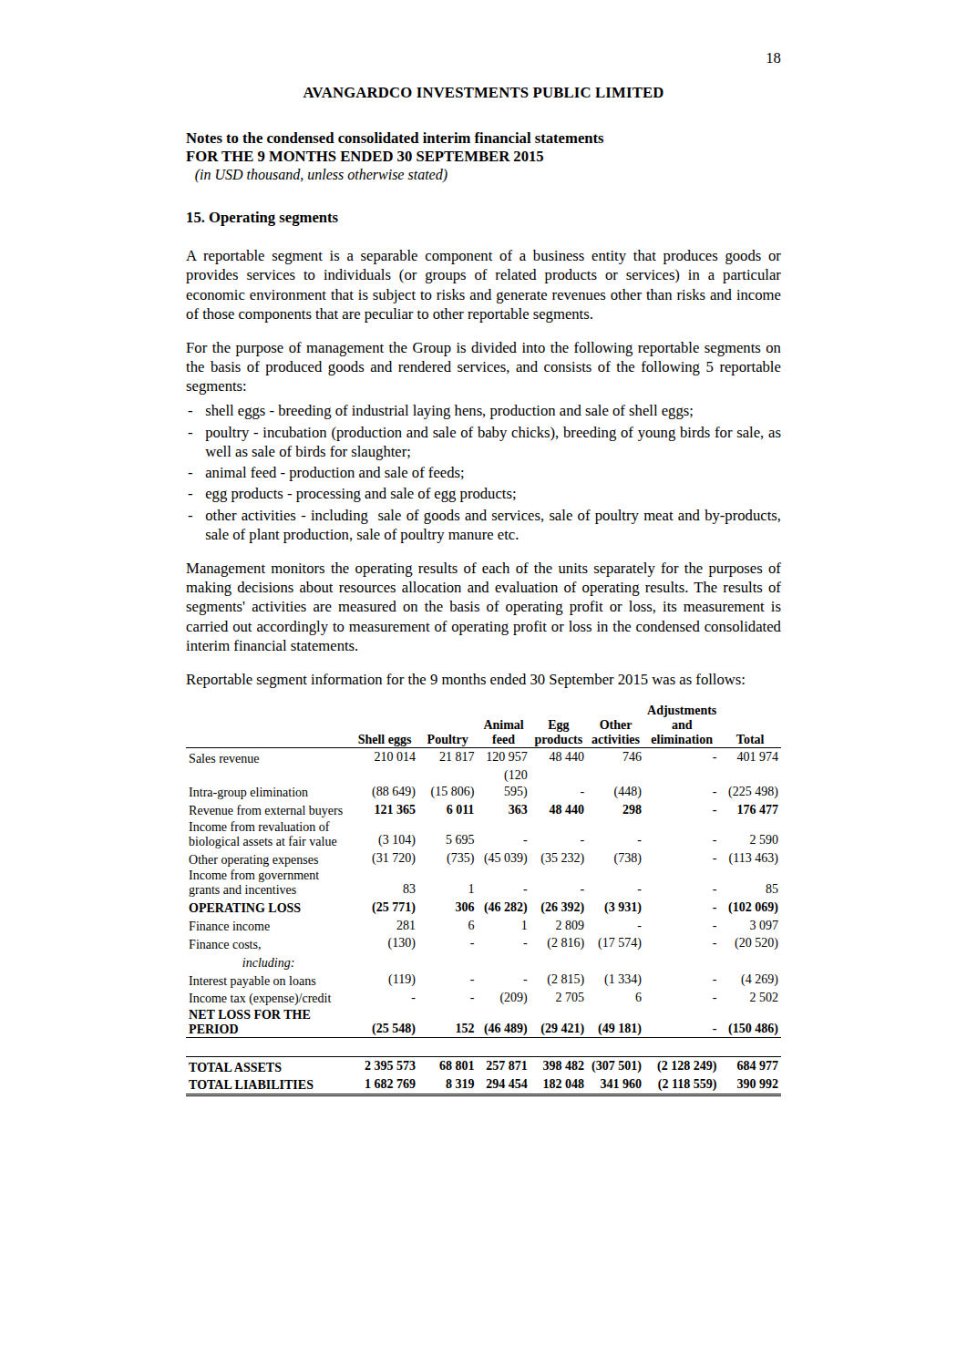18
AVANGARDCO INVESTMENTS PUBLIC LIMITED
Notes to the condensed consolidated interim financial statements FOR THE 9 MONTHS ENDED 30 SEPTEMBER 2015
(in USD thousand, unless otherwise stated)
15. Operating segments
A reportable segment is a separable component of a business entity that produces goods or provides services to individuals (or groups of related products or services) in a particular economic environment that is subject to risks and generate revenues other than risks and income of those components that are peculiar to other reportable segments.
For the purpose of management the Group is divided into the following reportable segments on the basis of produced goods and rendered services, and consists of the following 5 reportable segments:
shell eggs - breeding of industrial laying hens, production and sale of shell eggs;
poultry - incubation (production and sale of baby chicks), breeding of young birds for sale, as well as sale of birds for slaughter;
animal feed - production and sale of feeds;
egg products - processing and sale of egg products;
other activities - including sale of goods and services, sale of poultry meat and by-products, sale of plant production, sale of poultry manure etc.
Management monitors the operating results of each of the units separately for the purposes of making decisions about resources allocation and evaluation of operating results. The results of segments' activities are measured on the basis of operating profit or loss, its measurement is carried out accordingly to measurement of operating profit or loss in the condensed consolidated interim financial statements.
Reportable segment information for the 9 months ended 30 September 2015 was as follows:
| | Shell eggs | Poultry | Animal feed | Egg products | Other activities | Adjustments and elimination | Total |
| --- | --- | --- | --- | --- | --- | --- | --- |
| Sales revenue | 210 014 | 21 817 | 120 957 | 48 440 | 746 | - | 401 974 |
| Intra-group elimination | (88 649) | (15 806) | (120 595) | - | (448) | - | (225 498) |
| Revenue from external buyers | 121 365 | 6 011 | 363 | 48 440 | 298 | - | 176 477 |
| Income from revaluation of biological assets at fair value | (3 104) | 5 695 | - | - | - | - | 2 590 |
| Other operating expenses | (31 720) | (735) | (45 039) | (35 232) | (738) | - | (113 463) |
| Income from government grants and incentives | 83 | 1 | - | - | - | - | 85 |
| OPERATING LOSS | (25 771) | 306 | (46 282) | (26 392) | (3 931) | - | (102 069) |
| Finance income | 281 | 6 | 1 | 2 809 | - | - | 3 097 |
| Finance costs, | (130) | - | - | (2 816) | (17 574) | - | (20 520) |
| including: | | | | | | | |
| Interest payable on loans | (119) | - | - | (2 815) | (1 334) | - | (4 269) |
| Income tax (expense)/credit | - | - | (209) | 2 705 | 6 | - | 2 502 |
| NET LOSS FOR THE PERIOD | (25 548) | 152 | (46 489) | (29 421) | (49 181) | - | (150 486) |
| TOTAL ASSETS | 2 395 573 | 68 801 | 257 871 | 398 482 | (307 501) | (2 128 249) | 684 977 |
| TOTAL LIABILITIES | 1 682 769 | 8 319 | 294 454 | 182 048 | 341 960 | (2 118 559) | 390 992 |